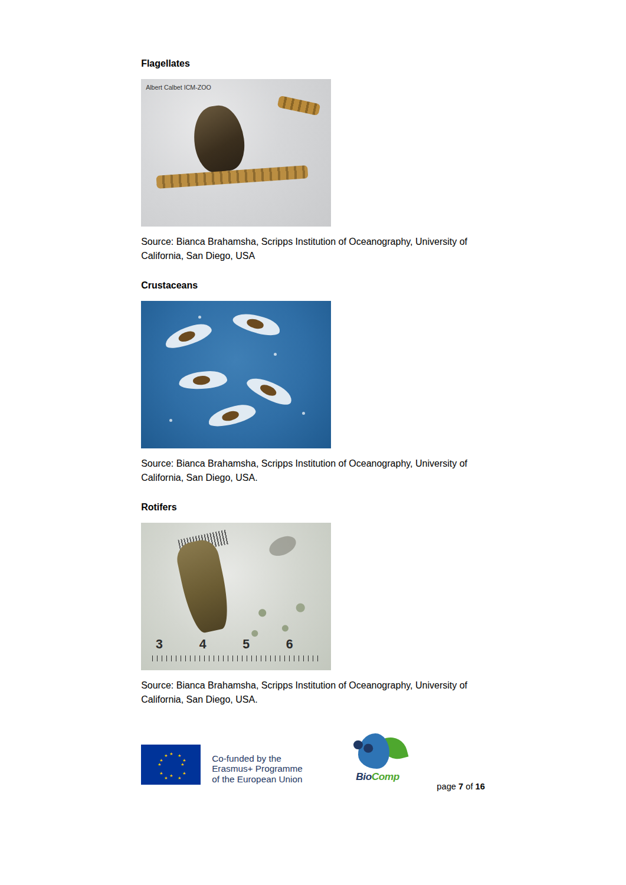Flagellates
Albert Calbet ICM-ZOO
Source: Bianca Brahamsha, Scripps Institution of Oceanography, University of California, San Diego, USA
Crustaceans
Source: Bianca Brahamsha, Scripps Institution of Oceanography, University of California, San Diego, USA.
Rotifers
3 4 5 6
Source: Bianca Brahamsha, Scripps Institution of Oceanography, University of California, San Diego, USA.
★ ★ ★ ★ ★ ★ ★ ★ ★ ★ ★ ★
Co-funded by the
Erasmus+ Programme
of the European Union
BioComp
page 7 of 16